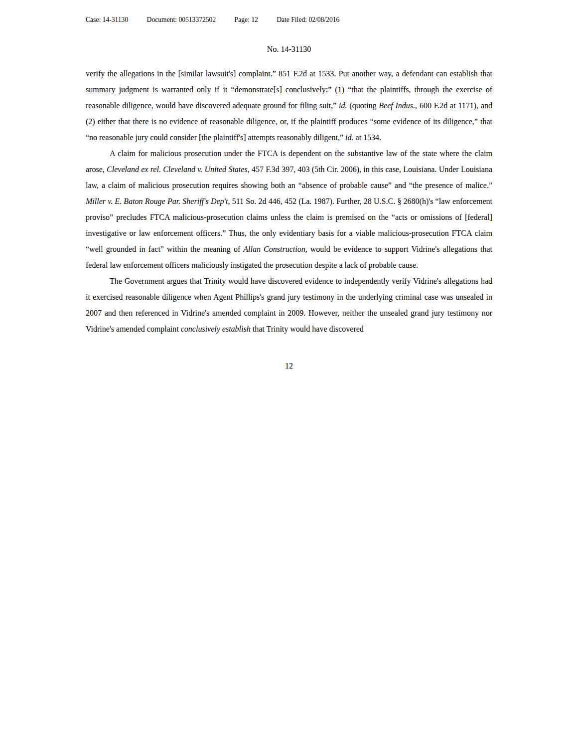Case: 14-31130 Document: 00513372502 Page: 12 Date Filed: 02/08/2016
No. 14-31130
verify the allegations in the [similar lawsuit's] complaint.” 851 F.2d at 1533. Put another way, a defendant can establish that summary judgment is warranted only if it “demonstrate[s] conclusively:” (1) “that the plaintiffs, through the exercise of reasonable diligence, would have discovered adequate ground for filing suit,” id. (quoting Beef Indus., 600 F.2d at 1171), and (2) either that there is no evidence of reasonable diligence, or, if the plaintiff produces “some evidence of its diligence,” that “no reasonable jury could consider [the plaintiff's] attempts reasonably diligent,” id. at 1534.
A claim for malicious prosecution under the FTCA is dependent on the substantive law of the state where the claim arose, Cleveland ex rel. Cleveland v. United States, 457 F.3d 397, 403 (5th Cir. 2006), in this case, Louisiana. Under Louisiana law, a claim of malicious prosecution requires showing both an “absence of probable cause” and “the presence of malice.” Miller v. E. Baton Rouge Par. Sheriff's Dep't, 511 So. 2d 446, 452 (La. 1987). Further, 28 U.S.C. § 2680(h)'s “law enforcement proviso” precludes FTCA malicious-prosecution claims unless the claim is premised on the “acts or omissions of [federal] investigative or law enforcement officers.” Thus, the only evidentiary basis for a viable malicious-prosecution FTCA claim “well grounded in fact” within the meaning of Allan Construction, would be evidence to support Vidrine's allegations that federal law enforcement officers maliciously instigated the prosecution despite a lack of probable cause.
The Government argues that Trinity would have discovered evidence to independently verify Vidrine's allegations had it exercised reasonable diligence when Agent Phillips's grand jury testimony in the underlying criminal case was unsealed in 2007 and then referenced in Vidrine's amended complaint in 2009. However, neither the unsealed grand jury testimony nor Vidrine's amended complaint conclusively establish that Trinity would have discovered
12